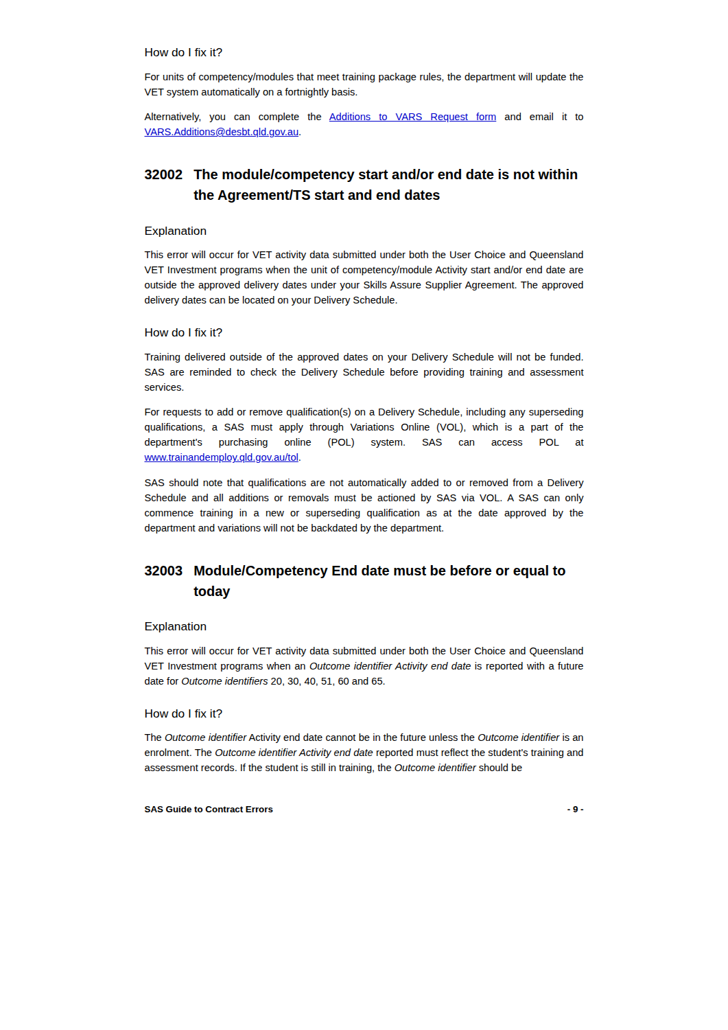How do I fix it?
For units of competency/modules that meet training package rules, the department will update the VET system automatically on a fortnightly basis.
Alternatively, you can complete the Additions to VARS Request form and email it to VARS.Additions@desbt.qld.gov.au.
32002 The module/competency start and/or end date is not within the Agreement/TS start and end dates
Explanation
This error will occur for VET activity data submitted under both the User Choice and Queensland VET Investment programs when the unit of competency/module Activity start and/or end date are outside the approved delivery dates under your Skills Assure Supplier Agreement. The approved delivery dates can be located on your Delivery Schedule.
How do I fix it?
Training delivered outside of the approved dates on your Delivery Schedule will not be funded. SAS are reminded to check the Delivery Schedule before providing training and assessment services.
For requests to add or remove qualification(s) on a Delivery Schedule, including any superseding qualifications, a SAS must apply through Variations Online (VOL), which is a part of the department's purchasing online (POL) system. SAS can access POL at www.trainandemploy.qld.gov.au/tol.
SAS should note that qualifications are not automatically added to or removed from a Delivery Schedule and all additions or removals must be actioned by SAS via VOL. A SAS can only commence training in a new or superseding qualification as at the date approved by the department and variations will not be backdated by the department.
32003 Module/Competency End date must be before or equal to today
Explanation
This error will occur for VET activity data submitted under both the User Choice and Queensland VET Investment programs when an Outcome identifier Activity end date is reported with a future date for Outcome identifiers 20, 30, 40, 51, 60 and 65.
How do I fix it?
The Outcome identifier Activity end date cannot be in the future unless the Outcome identifier is an enrolment. The Outcome identifier Activity end date reported must reflect the student's training and assessment records. If the student is still in training, the Outcome identifier should be
SAS Guide to Contract Errors - 9 -